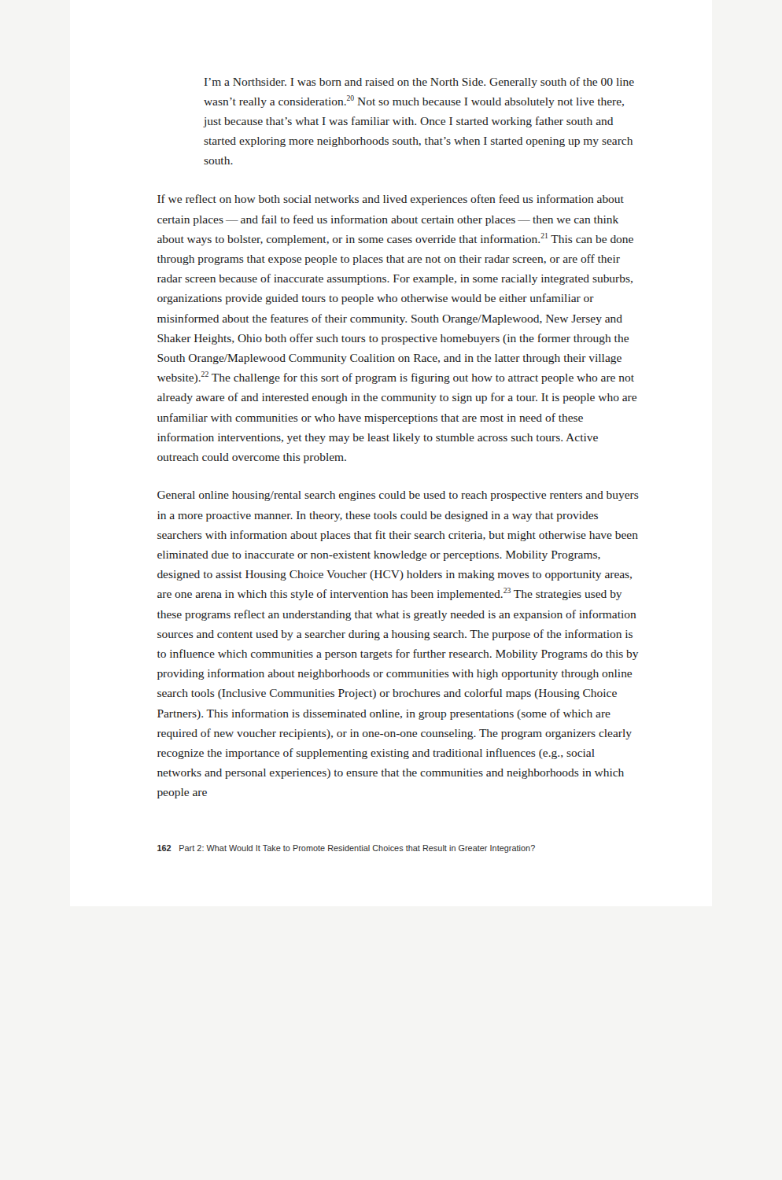I’m a Northsider. I was born and raised on the North Side. Generally south of the 00 line wasn’t really a consideration.20 Not so much because I would absolutely not live there, just because that’s what I was familiar with. Once I started working father south and started exploring more neighborhoods south, that’s when I started opening up my search south.
If we reflect on how both social networks and lived experiences often feed us information about certain places — and fail to feed us information about certain other places — then we can think about ways to bolster, complement, or in some cases override that information.21 This can be done through programs that expose people to places that are not on their radar screen, or are off their radar screen because of inaccurate assumptions. For example, in some racially integrated suburbs, organizations provide guided tours to people who otherwise would be either unfamiliar or misinformed about the features of their community. South Orange/Maplewood, New Jersey and Shaker Heights, Ohio both offer such tours to prospective homebuyers (in the former through the South Orange/Maplewood Community Coalition on Race, and in the latter through their village website).22 The challenge for this sort of program is figuring out how to attract people who are not already aware of and interested enough in the community to sign up for a tour. It is people who are unfamiliar with communities or who have misperceptions that are most in need of these information interventions, yet they may be least likely to stumble across such tours. Active outreach could overcome this problem.
General online housing/rental search engines could be used to reach prospective renters and buyers in a more proactive manner. In theory, these tools could be designed in a way that provides searchers with information about places that fit their search criteria, but might otherwise have been eliminated due to inaccurate or non-existent knowledge or perceptions. Mobility Programs, designed to assist Housing Choice Voucher (HCV) holders in making moves to opportunity areas, are one arena in which this style of intervention has been implemented.23 The strategies used by these programs reflect an understanding that what is greatly needed is an expansion of information sources and content used by a searcher during a housing search. The purpose of the information is to influence which communities a person targets for further research. Mobility Programs do this by providing information about neighborhoods or communities with high opportunity through online search tools (Inclusive Communities Project) or brochures and colorful maps (Housing Choice Partners). This information is disseminated online, in group presentations (some of which are required of new voucher recipients), or in one-on-one counseling. The program organizers clearly recognize the importance of supplementing existing and traditional influences (e.g., social networks and personal experiences) to ensure that the communities and neighborhoods in which people are
162 Part 2: What Would It Take to Promote Residential Choices that Result in Greater Integration?